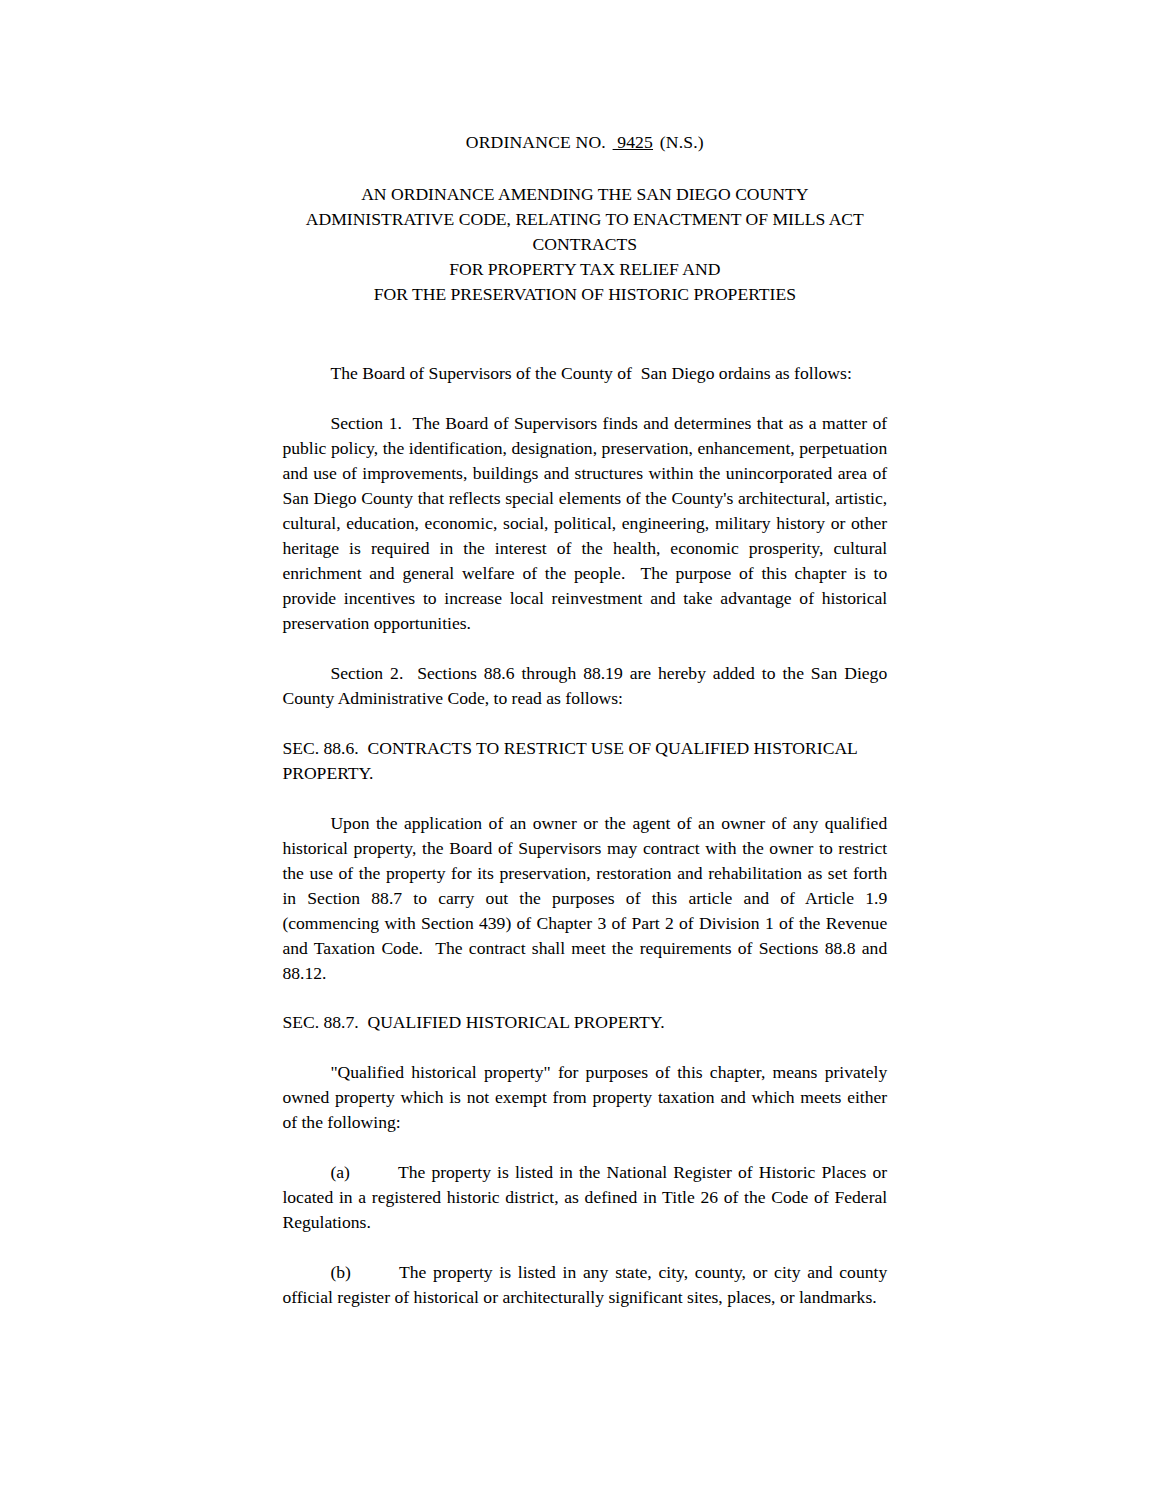ORDINANCE NO. 9425 (N.S.)
AN ORDINANCE AMENDING THE SAN DIEGO COUNTY
ADMINISTRATIVE CODE, RELATING TO ENACTMENT OF MILLS ACT CONTRACTS
FOR PROPERTY TAX RELIEF AND
FOR THE PRESERVATION OF HISTORIC PROPERTIES
The Board of Supervisors of the County of San Diego ordains as follows:
Section 1. The Board of Supervisors finds and determines that as a matter of public policy, the identification, designation, preservation, enhancement, perpetuation and use of improvements, buildings and structures within the unincorporated area of San Diego County that reflects special elements of the County's architectural, artistic, cultural, education, economic, social, political, engineering, military history or other heritage is required in the interest of the health, economic prosperity, cultural enrichment and general welfare of the people. The purpose of this chapter is to provide incentives to increase local reinvestment and take advantage of historical preservation opportunities.
Section 2. Sections 88.6 through 88.19 are hereby added to the San Diego County Administrative Code, to read as follows:
SEC. 88.6. CONTRACTS TO RESTRICT USE OF QUALIFIED HISTORICAL PROPERTY.
Upon the application of an owner or the agent of an owner of any qualified historical property, the Board of Supervisors may contract with the owner to restrict the use of the property for its preservation, restoration and rehabilitation as set forth in Section 88.7 to carry out the purposes of this article and of Article 1.9 (commencing with Section 439) of Chapter 3 of Part 2 of Division 1 of the Revenue and Taxation Code. The contract shall meet the requirements of Sections 88.8 and 88.12.
SEC. 88.7. QUALIFIED HISTORICAL PROPERTY.
"Qualified historical property" for purposes of this chapter, means privately owned property which is not exempt from property taxation and which meets either of the following:
(a) The property is listed in the National Register of Historic Places or located in a registered historic district, as defined in Title 26 of the Code of Federal Regulations.
(b) The property is listed in any state, city, county, or city and county official register of historical or architecturally significant sites, places, or landmarks.